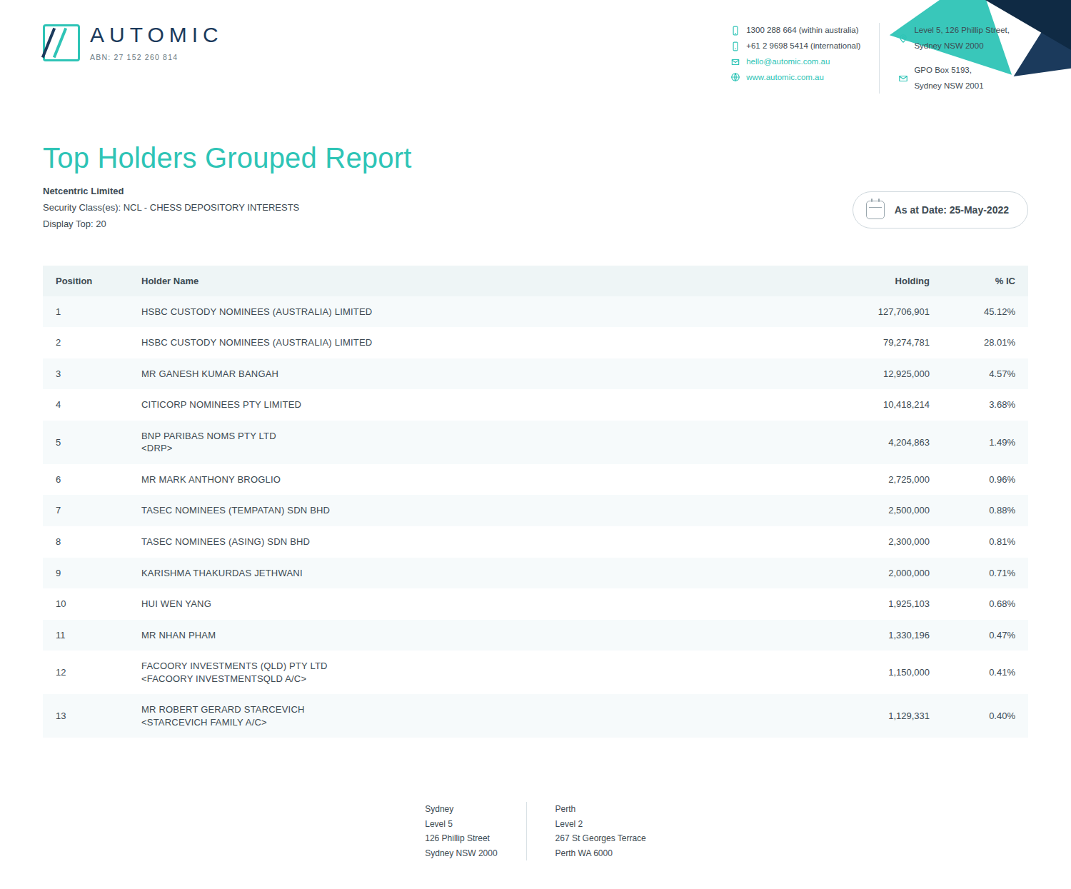AUTOMIC
ABN: 27 152 260 814
1300 288 664 (within australia)
+61 2 9698 5414 (international)
hello@automic.com.au
www.automic.com.au
Level 5, 126 Phillip Street,
Sydney NSW 2000
GPO Box 5193,
Sydney NSW 2001
Top Holders Grouped Report
Netcentric Limited
Security Class(es): NCL - CHESS DEPOSITORY INTERESTS
Display Top: 20
As at Date: 25-May-2022
| Position | Holder Name | Holding | % IC |
| --- | --- | --- | --- |
| 1 | HSBC CUSTODY NOMINEES (AUSTRALIA) LIMITED | 127,706,901 | 45.12% |
| 2 | HSBC CUSTODY NOMINEES (AUSTRALIA) LIMITED | 79,274,781 | 28.01% |
| 3 | MR GANESH KUMAR BANGAH | 12,925,000 | 4.57% |
| 4 | CITICORP NOMINEES PTY LIMITED | 10,418,214 | 3.68% |
| 5 | BNP PARIBAS NOMS PTY LTD <DRP> | 4,204,863 | 1.49% |
| 6 | MR MARK ANTHONY BROGLIO | 2,725,000 | 0.96% |
| 7 | TASEC NOMINEES (TEMPATAN) SDN BHD | 2,500,000 | 0.88% |
| 8 | TASEC NOMINEES (ASING) SDN BHD | 2,300,000 | 0.81% |
| 9 | KARISHMA THAKURDAS JETHWANI | 2,000,000 | 0.71% |
| 10 | HUI WEN YANG | 1,925,103 | 0.68% |
| 11 | MR NHAN PHAM | 1,330,196 | 0.47% |
| 12 | FACOORY INVESTMENTS (QLD) PTY LTD <FACOORY INVESTMENTSQLD A/C> | 1,150,000 | 0.41% |
| 13 | MR ROBERT GERARD STARCEVICH <STARCEVICH FAMILY A/C> | 1,129,331 | 0.40% |
Sydney
Level 5
126 Phillip Street
Sydney NSW 2000
Perth
Level 2
267 St Georges Terrace
Perth WA 6000